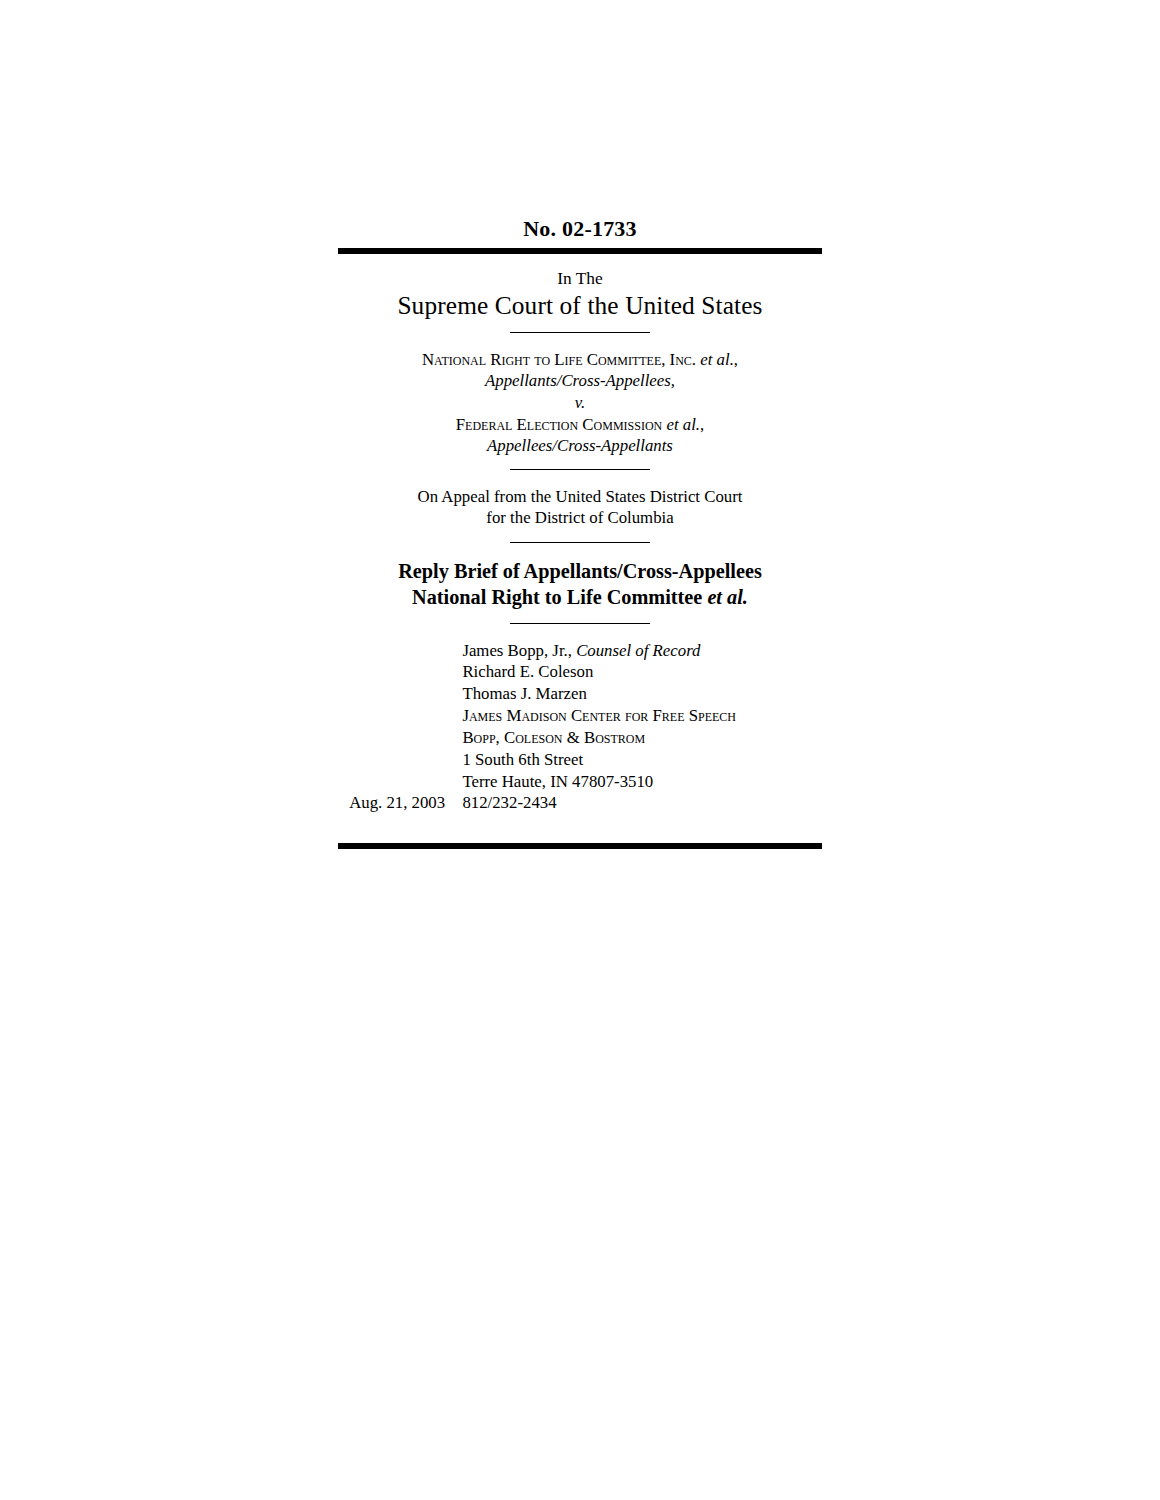No. 02-1733
In The
Supreme Court of the United States
National Right to Life Committee, Inc. et al.,
Appellants/Cross-Appellees,
v.
Federal Election Commission et al.,
Appellees/Cross-Appellants
On Appeal from the United States District Court
for the District of Columbia
Reply Brief of Appellants/Cross-Appellees
National Right to Life Committee et al.
James Bopp, Jr., Counsel of Record
Richard E. Coleson
Thomas J. Marzen
James Madison Center for Free Speech
Bopp, Coleson & Bostrom
1 South 6th Street
Terre Haute, IN 47807-3510
Aug. 21, 2003 812/232-2434